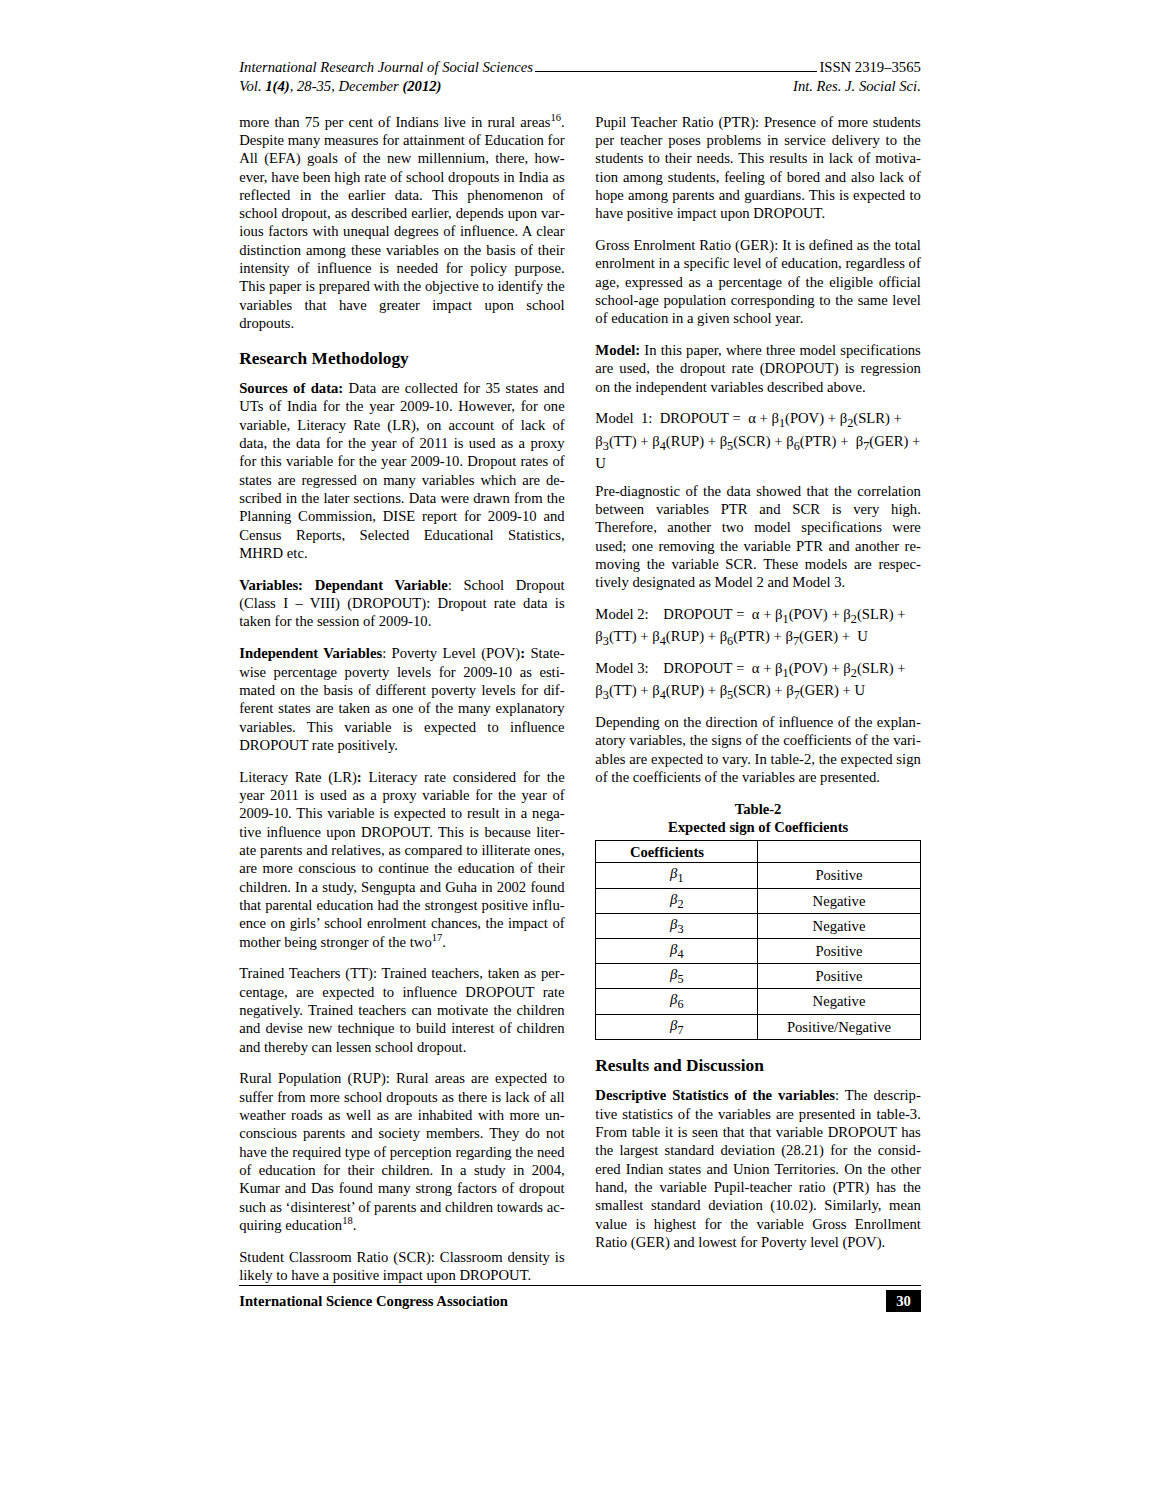International Research Journal of Social Sciences ISSN 2319–3565
Vol. 1(4), 28-35, December (2012) Int. Res. J. Social Sci.
more than 75 per cent of Indians live in rural areas16. Despite many measures for attainment of Education for All (EFA) goals of the new millennium, there, however, have been high rate of school dropouts in India as reflected in the earlier data. This phenomenon of school dropout, as described earlier, depends upon various factors with unequal degrees of influence. A clear distinction among these variables on the basis of their intensity of influence is needed for policy purpose. This paper is prepared with the objective to identify the variables that have greater impact upon school dropouts.
Research Methodology
Sources of data: Data are collected for 35 states and UTs of India for the year 2009-10. However, for one variable, Literacy Rate (LR), on account of lack of data, the data for the year of 2011 is used as a proxy for this variable for the year 2009-10. Dropout rates of states are regressed on many variables which are described in the later sections. Data were drawn from the Planning Commission, DISE report for 2009-10 and Census Reports, Selected Educational Statistics, MHRD etc.
Variables: Dependant Variable: School Dropout (Class I – VIII) (DROPOUT): Dropout rate data is taken for the session of 2009-10.
Independent Variables: Poverty Level (POV): State-wise percentage poverty levels for 2009-10 as estimated on the basis of different poverty levels for different states are taken as one of the many explanatory variables. This variable is expected to influence DROPOUT rate positively.
Literacy Rate (LR): Literacy rate considered for the year 2011 is used as a proxy variable for the year of 2009-10. This variable is expected to result in a negative influence upon DROPOUT. This is because literate parents and relatives, as compared to illiterate ones, are more conscious to continue the education of their children. In a study, Sengupta and Guha in 2002 found that parental education had the strongest positive influence on girls’ school enrolment chances, the impact of mother being stronger of the two17.
Trained Teachers (TT): Trained teachers, taken as percentage, are expected to influence DROPOUT rate negatively. Trained teachers can motivate the children and devise new technique to build interest of children and thereby can lessen school dropout.
Rural Population (RUP): Rural areas are expected to suffer from more school dropouts as there is lack of all weather roads as well as are inhabited with more unconscious parents and society members. They do not have the required type of perception regarding the need of education for their children. In a study in 2004, Kumar and Das found many strong factors of dropout such as ‘disinterest’ of parents and children towards acquiring education18.
Student Classroom Ratio (SCR): Classroom density is likely to have a positive impact upon DROPOUT.
Pupil Teacher Ratio (PTR): Presence of more students per teacher poses problems in service delivery to the students to their needs. This results in lack of motivation among students, feeling of bored and also lack of hope among parents and guardians. This is expected to have positive impact upon DROPOUT.
Gross Enrolment Ratio (GER): It is defined as the total enrolment in a specific level of education, regardless of age, expressed as a percentage of the eligible official school-age population corresponding to the same level of education in a given school year.
Model: In this paper, where three model specifications are used, the dropout rate (DROPOUT) is regression on the independent variables described above.
Model 1: DROPOUT = α + β1(POV) + β2(SLR) + β3(TT) + β4(RUP) + β5(SCR) + β6(PTR) + β7(GER) + U
Pre-diagnostic of the data showed that the correlation between variables PTR and SCR is very high. Therefore, another two model specifications were used; one removing the variable PTR and another removing the variable SCR. These models are respectively designated as Model 2 and Model 3.
Model 2: DROPOUT = α + β1(POV) + β2(SLR) + β3(TT) + β4(RUP) + β6(PTR) + β7(GER) + U
Model 3: DROPOUT = α + β1(POV) + β2(SLR) + β3(TT) + β4(RUP) + β5(SCR) + β7(GER) + U
Depending on the direction of influence of the explanatory variables, the signs of the coefficients of the variables are expected to vary. In table-2, the expected sign of the coefficients of the variables are presented.
Table-2
Expected sign of Coefficients
| Coefficients | |
| --- | --- |
| β 1 | Positive |
| β 2 | Negative |
| β 3 | Negative |
| β 4 | Positive |
| β 5 | Positive |
| β 6 | Negative |
| β 7 | Positive/Negative |
Results and Discussion
Descriptive Statistics of the variables: The descriptive statistics of the variables are presented in table-3. From table it is seen that that variable DROPOUT has the largest standard deviation (28.21) for the considered Indian states and Union Territories. On the other hand, the variable Pupil-teacher ratio (PTR) has the smallest standard deviation (10.02). Similarly, mean value is highest for the variable Gross Enrollment Ratio (GER) and lowest for Poverty level (POV).
International Science Congress Association 30